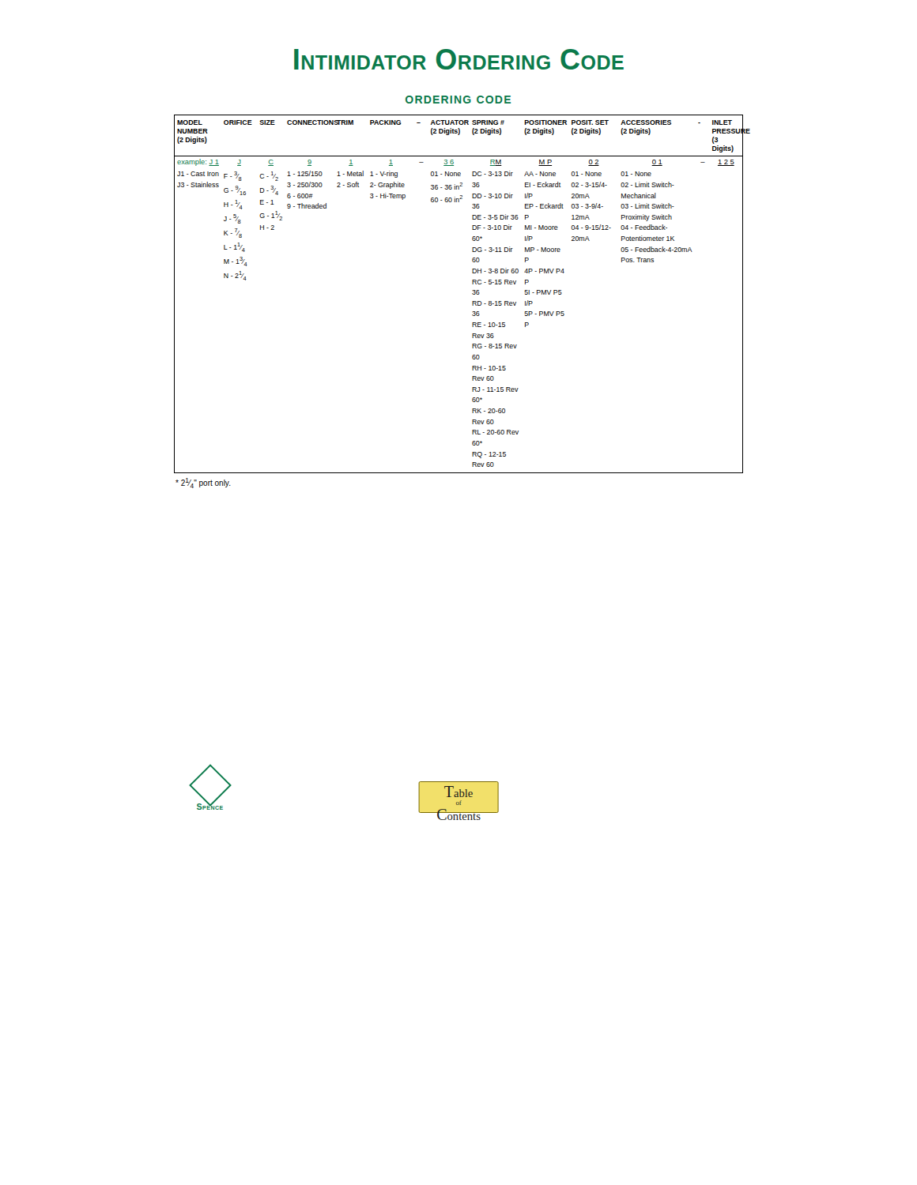Intimidator Ordering Code
ORDERING CODE
| MODEL NUMBER (2 Digits) | ORIFICE | SIZE | CONNECTIONS | TRIM | PACKING | – | ACTUATOR (2 Digits) | SPRING # (2 Digits) | POSITIONER (2 Digits) | POSIT. SET (2 Digits) | ACCESSORIES (2 Digits) | - | INLET PRESSURE (3 Digits) |
| --- | --- | --- | --- | --- | --- | --- | --- | --- | --- | --- | --- | --- | --- |
| example: J 1 | J | C | 9 | 1 | 1 | – | 3 6 | R M | M P | 0 2 | 0 1 | – | 1 2 5 |
| J1 - Cast Iron J3 - Stainless | F - 3 ⁄ 8 G - 9 ⁄ 16 H - 1 ⁄ 4 J - 5 ⁄ 8 K - 7 ⁄ 8 L - 1 1 ⁄ 4 M - 1 3 ⁄ 4 N - 2 1 ⁄ 4 | C - 1 ⁄ 2 D - 3 ⁄ 4 E - 1 G - 1 1 ⁄ 2 H - 2 | 1 - 125/150 3 - 250/300 6 - 600# 9 - Threaded | 1 - Metal 2 - Soft | 1 - V-ring 2- Graphite 3 - Hi-Temp | | 01 - None 36 - 36 in 2 60 - 60 in 2 | DC - 3-13 Dir 36 DD - 3-10 Dir 36 DE - 3-5 Dir 36 DF - 3-10 Dir 60* DG - 3-11 Dir 60 DH - 3-8 Dir 60 RC - 5-15 Rev 36 RD - 8-15 Rev 36 RE - 10-15 Rev 36 RG - 8-15 Rev 60 RH - 10-15 Rev 60 RJ - 11-15 Rev 60* RK - 20-60 Rev 60 RL - 20-60 Rev 60* RQ - 12-15 Rev 60 | AA - None EI - Eckardt I/P EP - Eckardt P MI - Moore I/P MP - Moore P 4P - PMV P4 P 5I - PMV P5 I/P 5P - PMV P5 P | 01 - None 02 - 3-15/4-20mA 03 - 3-9/4-12mA 04 - 9-15/12-20mA | 01 - None 02 - Limit Switch-Mechanical 03 - Limit Switch-Proximity Switch 04 - Feedback-Potentiometer 1K 05 - Feedback-4-20mA Pos. Trans | | |
* 21⁄4" port only.
Spence
Table
of
Contents